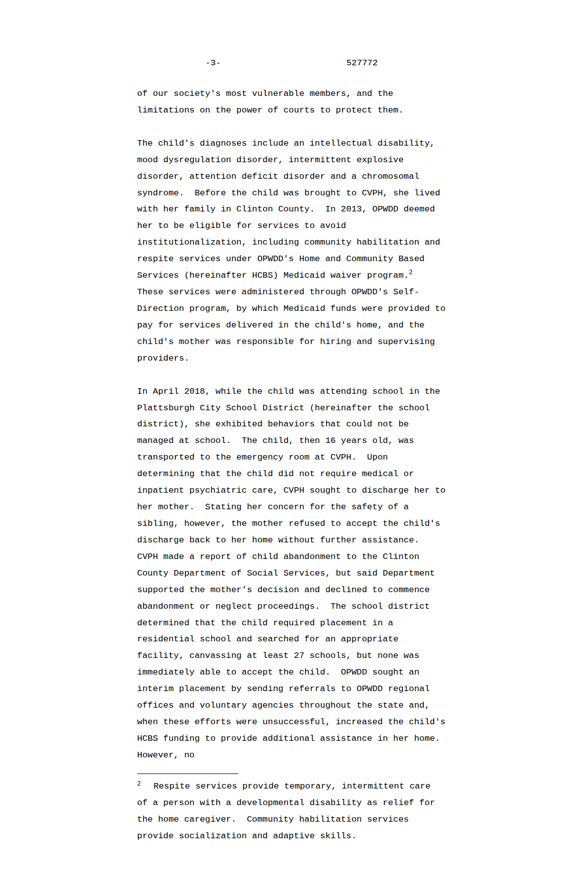-3-527772
of our society's most vulnerable members, and the limitations on the power of courts to protect them.
The child's diagnoses include an intellectual disability, mood dysregulation disorder, intermittent explosive disorder, attention deficit disorder and a chromosomal syndrome. Before the child was brought to CVPH, she lived with her family in Clinton County. In 2013, OPWDD deemed her to be eligible for services to avoid institutionalization, including community habilitation and respite services under OPWDD's Home and Community Based Services (hereinafter HCBS) Medicaid waiver program.2 These services were administered through OPWDD's Self-Direction program, by which Medicaid funds were provided to pay for services delivered in the child's home, and the child's mother was responsible for hiring and supervising providers.
In April 2018, while the child was attending school in the Plattsburgh City School District (hereinafter the school district), she exhibited behaviors that could not be managed at school. The child, then 16 years old, was transported to the emergency room at CVPH. Upon determining that the child did not require medical or inpatient psychiatric care, CVPH sought to discharge her to her mother. Stating her concern for the safety of a sibling, however, the mother refused to accept the child's discharge back to her home without further assistance. CVPH made a report of child abandonment to the Clinton County Department of Social Services, but said Department supported the mother's decision and declined to commence abandonment or neglect proceedings. The school district determined that the child required placement in a residential school and searched for an appropriate facility, canvassing at least 27 schools, but none was immediately able to accept the child. OPWDD sought an interim placement by sending referrals to OPWDD regional offices and voluntary agencies throughout the state and, when these efforts were unsuccessful, increased the child's HCBS funding to provide additional assistance in her home. However, no
2 Respite services provide temporary, intermittent care of a person with a developmental disability as relief for the home caregiver. Community habilitation services provide socialization and adaptive skills.